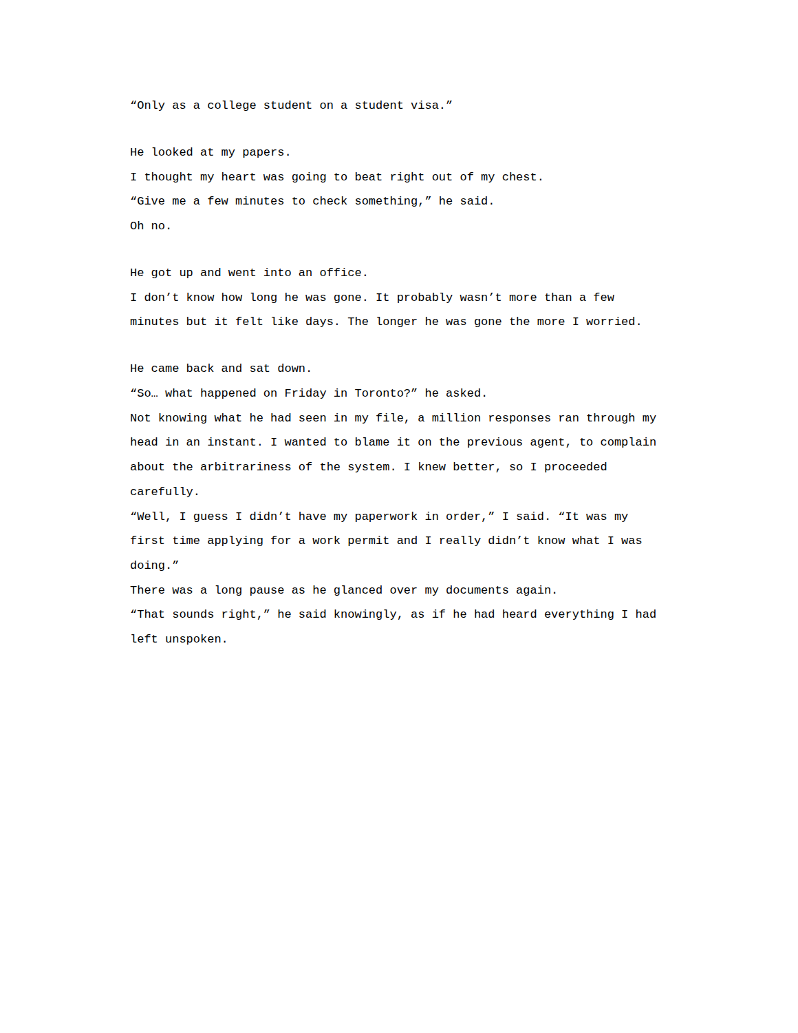“Only as a college student on a student visa.”
He looked at my papers.
I thought my heart was going to beat right out of my chest.
“Give me a few minutes to check something,” he said.
Oh no.
He got up and went into an office.
I don’t know how long he was gone. It probably wasn’t more than a few minutes but it felt like days. The longer he was gone the more I worried.
He came back and sat down.
“So… what happened on Friday in Toronto?” he asked.
Not knowing what he had seen in my file, a million responses ran through my head in an instant. I wanted to blame it on the previous agent, to complain about the arbitrariness of the system. I knew better, so I proceeded carefully.
“Well, I guess I didn’t have my paperwork in order,” I said. “It was my first time applying for a work permit and I really didn’t know what I was doing.”
There was a long pause as he glanced over my documents again.
“That sounds right,” he said knowingly, as if he had heard everything I had left unspoken.